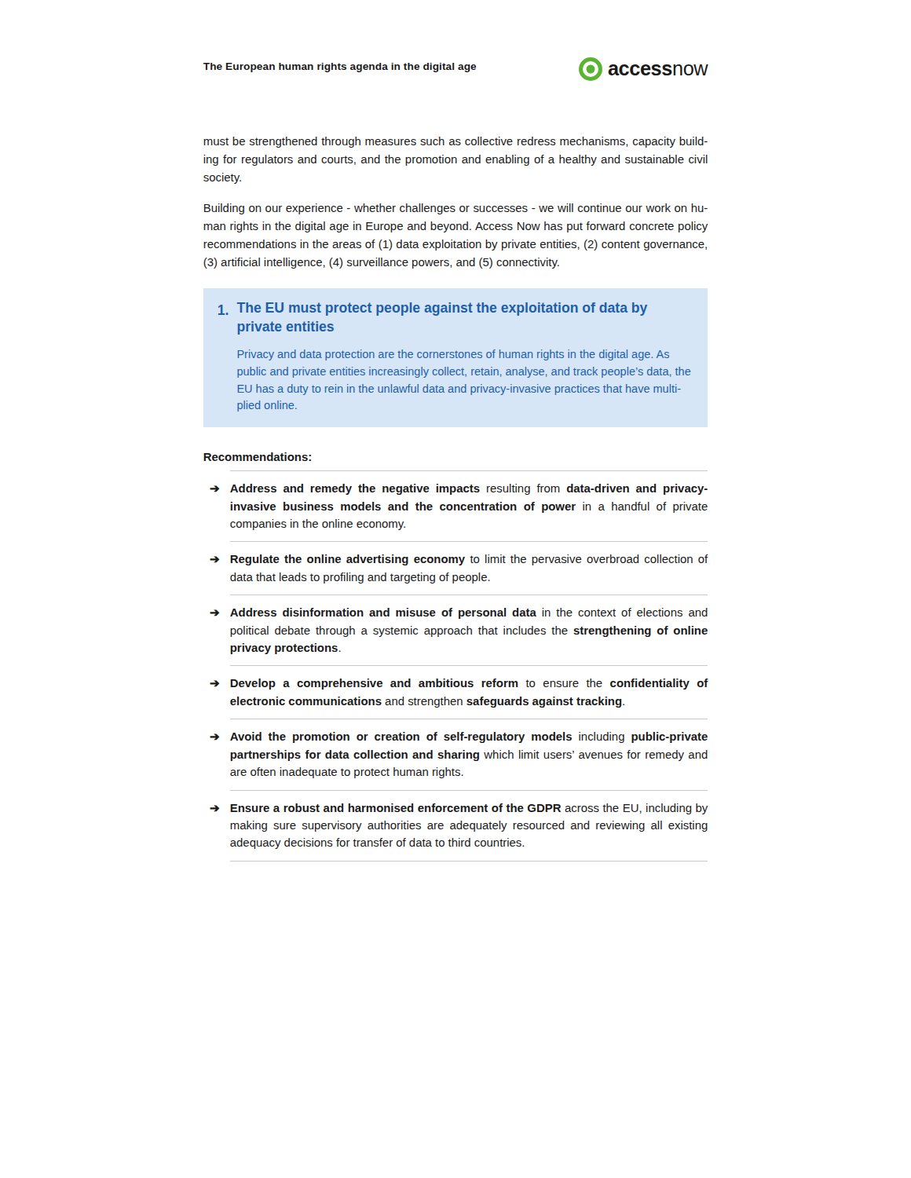The European human rights agenda in the digital age
accessnow
must be strengthened through measures such as collective redress mechanisms, capacity building for regulators and courts, and the promotion and enabling of a healthy and sustainable civil society.
Building on our experience - whether challenges or successes - we will continue our work on human rights in the digital age in Europe and beyond. Access Now has put forward concrete policy recommendations in the areas of (1) data exploitation by private entities, (2) content governance, (3) artificial intelligence, (4) surveillance powers, and (5) connectivity.
1.
The EU must protect people against the exploitation of data by private entities
Privacy and data protection are the cornerstones of human rights in the digital age. As public and private entities increasingly collect, retain, analyse, and track people’s data, the EU has a duty to rein in the unlawful data and privacy-invasive practices that have multiplied online.
Recommendations:
➔Address and remedy the negative impacts resulting from data-driven and privacy-invasive business models and the concentration of power in a handful of private companies in the online economy.
➔Regulate the online advertising economy to limit the pervasive overbroad collection of data that leads to profiling and targeting of people.
➔Address disinformation and misuse of personal data in the context of elections and political debate through a systemic approach that includes the strengthening of online privacy protections.
➔Develop a comprehensive and ambitious reform to ensure the confidentiality of electronic communications and strengthen safeguards against tracking.
➔Avoid the promotion or creation of self-regulatory models including public-private partnerships for data collection and sharing which limit users’ avenues for remedy and are often inadequate to protect human rights.
➔Ensure a robust and harmonised enforcement of the GDPR across the EU, including by making sure supervisory authorities are adequately resourced and reviewing all existing adequacy decisions for transfer of data to third countries.